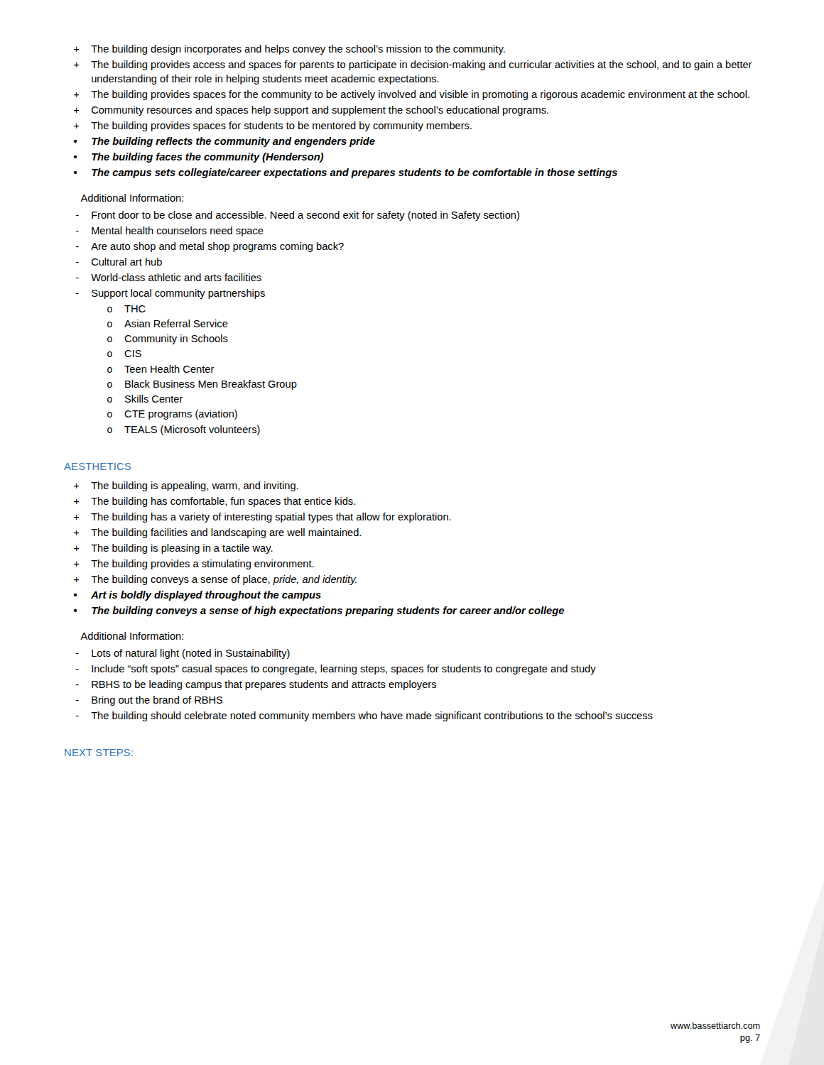The building design incorporates and helps convey the school’s mission to the community.
The building provides access and spaces for parents to participate in decision-making and curricular activities at the school, and to gain a better understanding of their role in helping students meet academic expectations.
The building provides spaces for the community to be actively involved and visible in promoting a rigorous academic environment at the school.
Community resources and spaces help support and supplement the school’s educational programs.
The building provides spaces for students to be mentored by community members.
The building reflects the community and engenders pride
The building faces the community (Henderson)
The campus sets collegiate/career expectations and prepares students to be comfortable in those settings
Additional Information:
Front door to be close and accessible. Need a second exit for safety (noted in Safety section)
Mental health counselors need space
Are auto shop and metal shop programs coming back?
Cultural art hub
World-class athletic and arts facilities
Support local community partnerships
THC
Asian Referral Service
Community in Schools
CIS
Teen Health Center
Black Business Men Breakfast Group
Skills Center
CTE programs (aviation)
TEALS (Microsoft volunteers)
AESTHETICS
The building is appealing, warm, and inviting.
The building has comfortable, fun spaces that entice kids.
The building has a variety of interesting spatial types that allow for exploration.
The building facilities and landscaping are well maintained.
The building is pleasing in a tactile way.
The building provides a stimulating environment.
The building conveys a sense of place, pride, and identity.
Art is boldly displayed throughout the campus
The building conveys a sense of high expectations preparing students for career and/or college
Additional Information:
Lots of natural light (noted in Sustainability)
Include “soft spots” casual spaces to congregate, learning steps, spaces for students to congregate and study
RBHS to be leading campus that prepares students and attracts employers
Bring out the brand of RBHS
The building should celebrate noted community members who have made significant contributions to the school’s success
NEXT STEPS:
www.bassettiarch.com
pg. 7